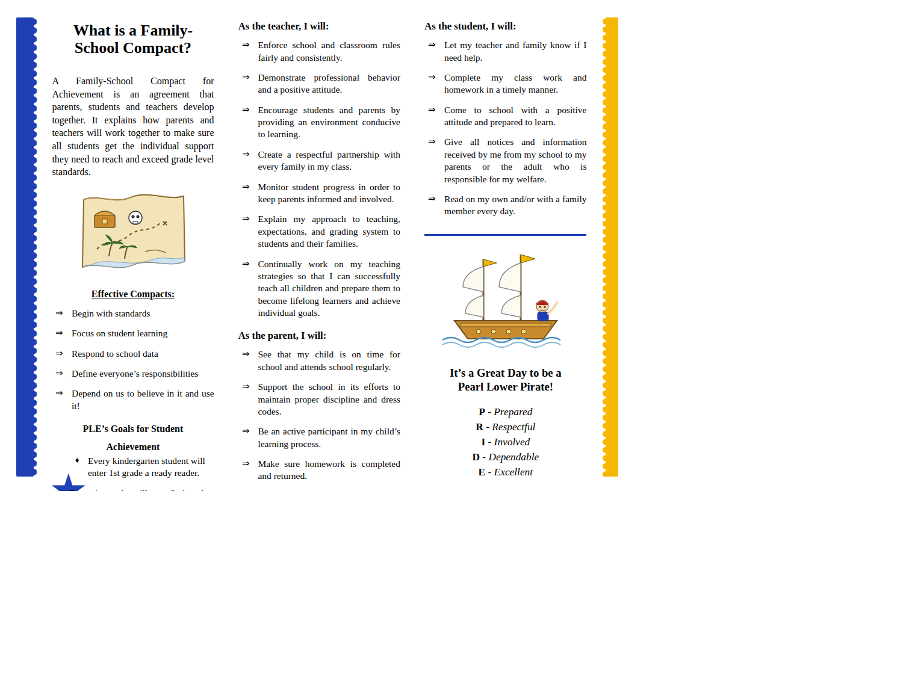What is a Family-School Compact?
A Family-School Compact for Achievement is an agreement that parents, students and teachers develop together. It explains how parents and teachers will work together to make sure all students get the individual support they need to reach and exceed grade level standards.
Effective Compacts:
Begin with standards
Focus on student learning
Respond to school data
Define everyone’s responsibilities
Depend on us to believe in it and use it!
PLE’s Goals for Student
Achievement
Every kindergarten student will enter 1st grade a ready reader.
Every 1st grader will enter 2nd grade reading 60-80 correct words per minute.
As the teacher, I will:
Enforce school and classroom rules fairly and consistently.
Demonstrate professional behavior and a positive attitude.
Encourage students and parents by providing an environment conducive to learning.
Create a respectful partnership with every family in my class.
Monitor student progress in order to keep parents informed and involved.
Explain my approach to teaching, expectations, and grading system to students and their families.
Continually work on my teaching strategies so that I can successfully teach all children and prepare them to become lifelong learners and achieve individual goals.
As the parent, I will:
See that my child is on time for school and attends school regularly.
Support the school in its efforts to maintain proper discipline and dress codes.
Be an active participant in my child’s learning process.
Make sure homework is completed and returned.
Attend parent conferences and other meetings at the request of my child’s teacher and/or the school.
Stay informed about my child’s education and communicate with the school by promptly reading notices and information received by my child or by mail from the school or the school district and respond, as appropriate.
As the student, I will:
Let my teacher and family know if I need help.
Complete my class work and homework in a timely manner.
Come to school with a positive attitude and prepared to learn.
Give all notices and information received by me from my school to my parents or the adult who is responsible for my welfare.
Read on my own and/or with a family member every day.
It’s a Great Day to be a
Pearl Lower Pirate!
P - Prepared
R - Respectful
I - Involved
D - Dependable
E - Excellent